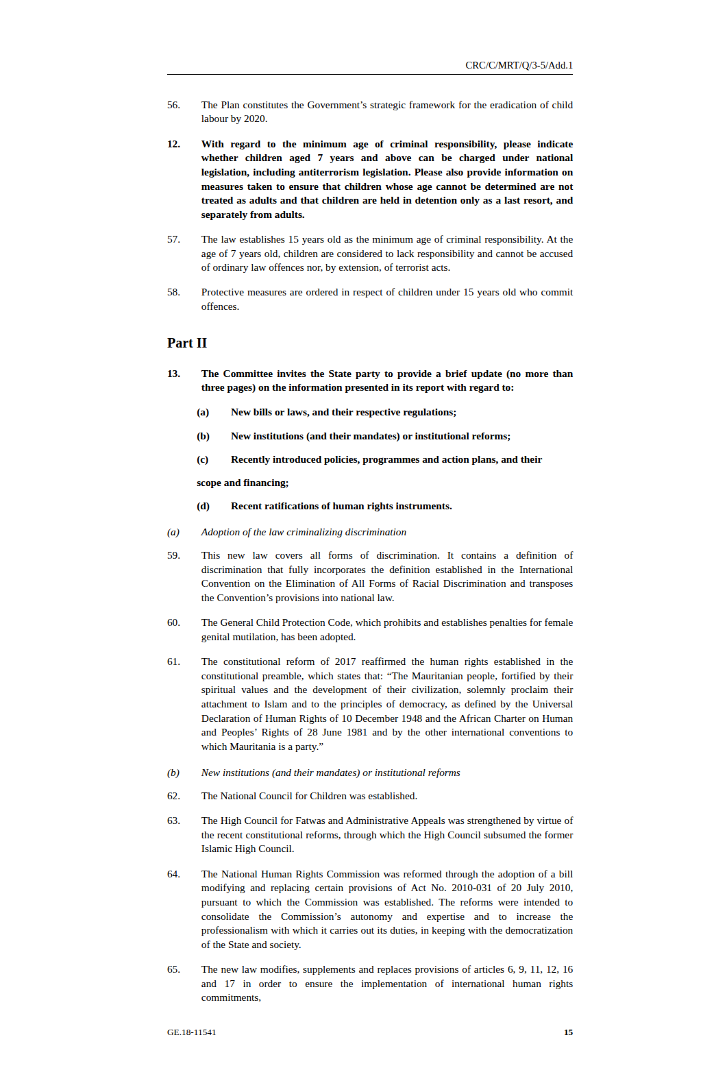CRC/C/MRT/Q/3-5/Add.1
56.
The Plan constitutes the Government’s strategic framework for the eradication of child labour by 2020.
12.
With regard to the minimum age of criminal responsibility, please indicate whether children aged 7 years and above can be charged under national legislation, including antiterrorism legislation. Please also provide information on measures taken to ensure that children whose age cannot be determined are not treated as adults and that children are held in detention only as a last resort, and separately from adults.
57.
The law establishes 15 years old as the minimum age of criminal responsibility. At the age of 7 years old, children are considered to lack responsibility and cannot be accused of ordinary law offences nor, by extension, of terrorist acts.
58.
Protective measures are ordered in respect of children under 15 years old who commit offences.
Part II
13.
The Committee invites the State party to provide a brief update (no more than three pages) on the information presented in its report with regard to:
(a)
New bills or laws, and their respective regulations;
(b)
New institutions (and their mandates) or institutional reforms;
(c)
Recently introduced policies, programmes and action plans, and their
scope and financing;
(d)
Recent ratifications of human rights instruments.
(a)
Adoption of the law criminalizing discrimination
59.
This new law covers all forms of discrimination. It contains a definition of discrimination that fully incorporates the definition established in the International Convention on the Elimination of All Forms of Racial Discrimination and transposes the Convention’s provisions into national law.
60.
The General Child Protection Code, which prohibits and establishes penalties for female genital mutilation, has been adopted.
61.
The constitutional reform of 2017 reaffirmed the human rights established in the constitutional preamble, which states that: “The Mauritanian people, fortified by their spiritual values and the development of their civilization, solemnly proclaim their attachment to Islam and to the principles of democracy, as defined by the Universal Declaration of Human Rights of 10 December 1948 and the African Charter on Human and Peoples’ Rights of 28 June 1981 and by the other international conventions to which Mauritania is a party.”
(b)
New institutions (and their mandates) or institutional reforms
62.
The National Council for Children was established.
63.
The High Council for Fatwas and Administrative Appeals was strengthened by virtue of the recent constitutional reforms, through which the High Council subsumed the former Islamic High Council.
64.
The National Human Rights Commission was reformed through the adoption of a bill modifying and replacing certain provisions of Act No. 2010-031 of 20 July 2010, pursuant to which the Commission was established. The reforms were intended to consolidate the Commission’s autonomy and expertise and to increase the professionalism with which it carries out its duties, in keeping with the democratization of the State and society.
65.
The new law modifies, supplements and replaces provisions of articles 6, 9, 11, 12, 16 and 17 in order to ensure the implementation of international human rights commitments,
GE.18-11541
15